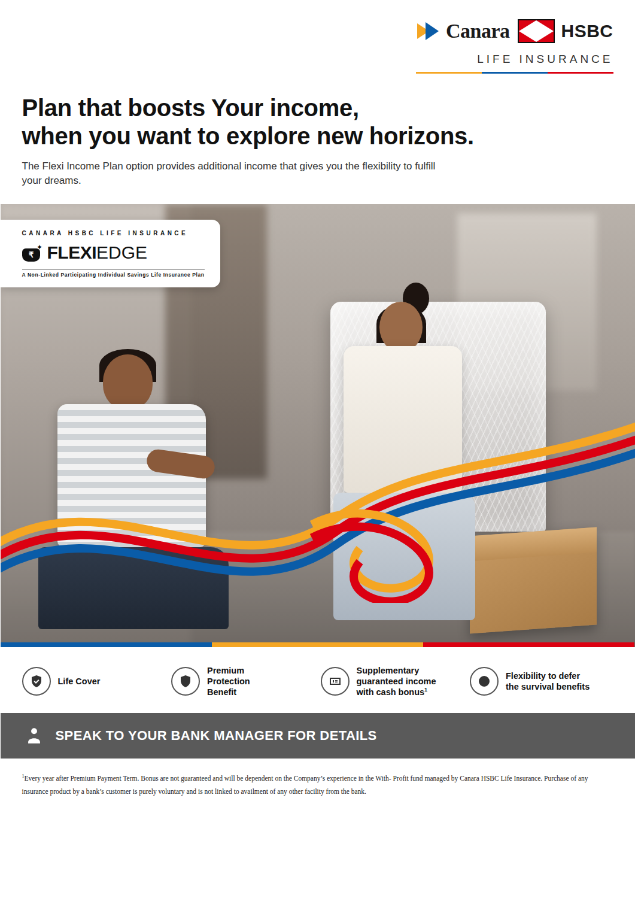Canara
HSBC
LIFE INSURANCE
Plan that boosts Your income,
when you want to explore new horizons.
The Flexi Income Plan option provides additional income that gives you the flexibility to fulfill your dreams.
CANARA HSBC LIFE INSURANCE
✦ FLEXIEDGE
A Non-Linked Participating Individual Savings Life Insurance Plan
Life Cover
Premium
Protection
Benefit
Supplementary
guaranteed income
with cash bonus1
Flexibility to defer
the survival benefits
SPEAK TO YOUR BANK MANAGER FOR DETAILS
1Every year after Premium Payment Term. Bonus are not guaranteed and will be dependent on the Company’s experience in the With- Profit fund managed by Canara HSBC Life Insurance. Purchase of any insurance product by a bank’s customer is purely voluntary and is not linked to availment of any other facility from the bank.